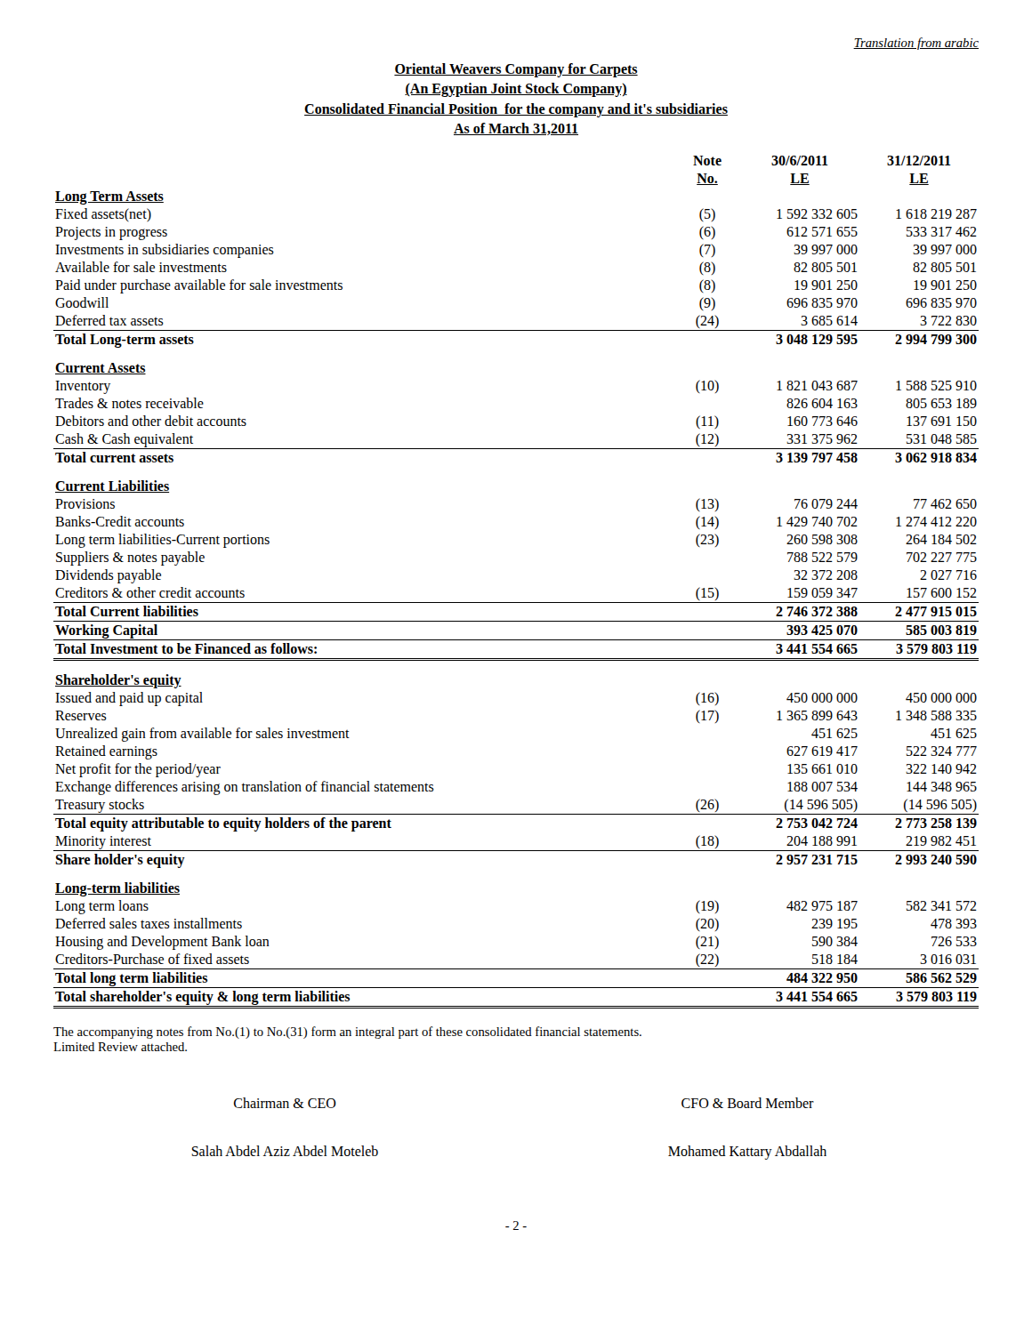Translation from arabic
Oriental Weavers Company for Carpets
(An Egyptian Joint Stock Company)
Consolidated Financial Position for the company and it's subsidiaries
As of March 31,2011
| | Note | 30/6/2011 | 31/12/2011 |
| | No. | LE | LE |
| Long Term Assets | | | |
| Fixed assets(net) | (5) | 1 592 332 605 | 1 618 219 287 |
| Projects in progress | (6) | 612 571 655 | 533 317 462 |
| Investments in subsidiaries companies | (7) | 39 997 000 | 39 997 000 |
| Available for sale investments | (8) | 82 805 501 | 82 805 501 |
| Paid under purchase available for sale investments | (8) | 19 901 250 | 19 901 250 |
| Goodwill | (9) | 696 835 970 | 696 835 970 |
| Deferred tax assets | (24) | 3 685 614 | 3 722 830 |
| Total Long-term assets | | 3 048 129 595 | 2 994 799 300 |
| Current Assets | | | |
| Inventory | (10) | 1 821 043 687 | 1 588 525 910 |
| Trades & notes receivable | | 826 604 163 | 805 653 189 |
| Debitors and other debit accounts | (11) | 160 773 646 | 137 691 150 |
| Cash & Cash equivalent | (12) | 331 375 962 | 531 048 585 |
| Total current assets | | 3 139 797 458 | 3 062 918 834 |
| Current Liabilities | | | |
| Provisions | (13) | 76 079 244 | 77 462 650 |
| Banks-Credit accounts | (14) | 1 429 740 702 | 1 274 412 220 |
| Long term liabilities-Current portions | (23) | 260 598 308 | 264 184 502 |
| Suppliers & notes payable | | 788 522 579 | 702 227 775 |
| Dividends payable | | 32 372 208 | 2 027 716 |
| Creditors & other credit accounts | (15) | 159 059 347 | 157 600 152 |
| Total Current liabilities | | 2 746 372 388 | 2 477 915 015 |
| Working Capital | | 393 425 070 | 585 003 819 |
| Total Investment to be Financed as follows: | | 3 441 554 665 | 3 579 803 119 |
| Shareholder's equity | | | |
| Issued and paid up capital | (16) | 450 000 000 | 450 000 000 |
| Reserves | (17) | 1 365 899 643 | 1 348 588 335 |
| Unrealized gain from available for sales investment | | 451 625 | 451 625 |
| Retained earnings | | 627 619 417 | 522 324 777 |
| Net profit for the period/year | | 135 661 010 | 322 140 942 |
| Exchange differences arising on translation of financial statements | | 188 007 534 | 144 348 965 |
| Treasury stocks | (26) | (14 596 505) | (14 596 505) |
| Total equity attributable to equity holders of the parent | | 2 753 042 724 | 2 773 258 139 |
| Minority interest | (18) | 204 188 991 | 219 982 451 |
| Share holder's equity | | 2 957 231 715 | 2 993 240 590 |
| Long-term liabilities | | | |
| Long term loans | (19) | 482 975 187 | 582 341 572 |
| Deferred sales taxes installments | (20) | 239 195 | 478 393 |
| Housing and Development Bank loan | (21) | 590 384 | 726 533 |
| Creditors-Purchase of fixed assets | (22) | 518 184 | 3 016 031 |
| Total long term liabilities | | 484 322 950 | 586 562 529 |
| Total shareholder's equity & long term liabilities | | 3 441 554 665 | 3 579 803 119 |
The accompanying notes from No.(1) to No.(31) form an integral part of these consolidated financial statements.
Limited Review attached.
| Chairman & CEO | CFO & Board Member |
| Salah Abdel Aziz Abdel Moteleb | Mohamed Kattary Abdallah |
- 2 -